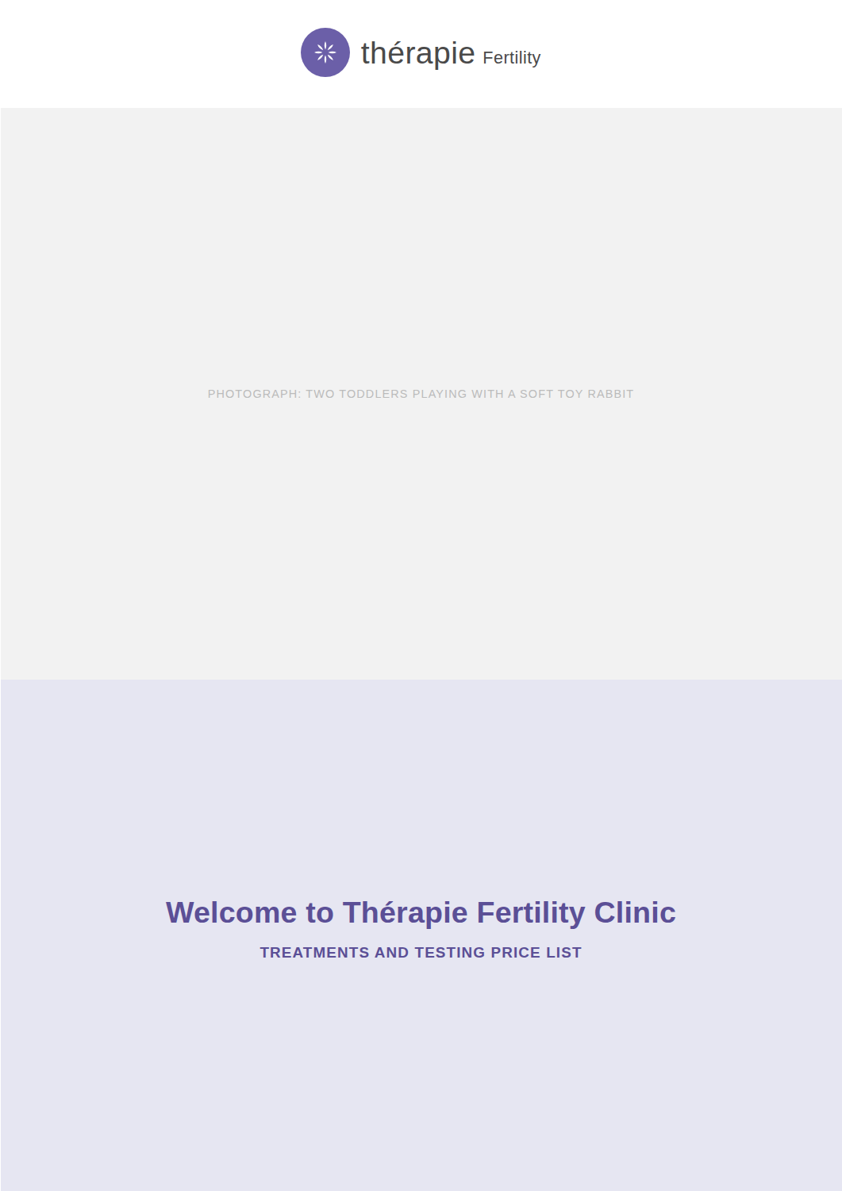thérapie Fertility
Photograph: two toddlers playing with a soft toy rabbit
Welcome to Thérapie Fertility Clinic
Treatments and Testing Price List